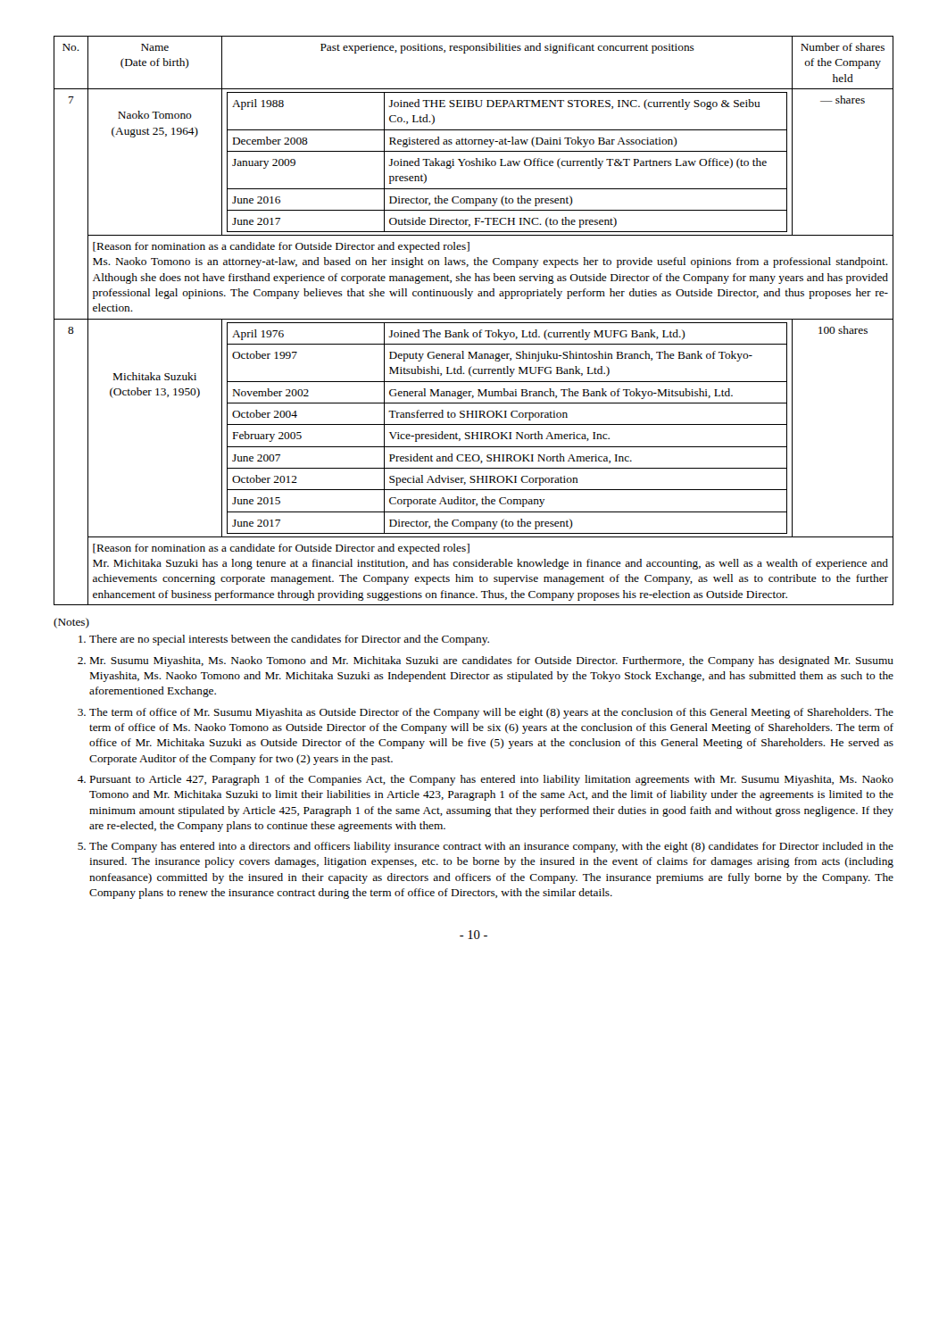| No. | Name (Date of birth) | Past experience, positions, responsibilities and significant concurrent positions | Number of shares of the Company held |
| --- | --- | --- | --- |
| 7 | Naoko Tomono (August 25, 1964) | / April 1988 / Joined THE SEIBU DEPARTMENT STORES, INC. (currently Sogo & Seibu Co., Ltd.) / / December 2008 / Registered as attorney-at-law (Daini Tokyo Bar Association) / / January 2009 / Joined Takagi Yoshiko Law Office (currently T&T Partners Law Office) (to the present) / / June 2016 / Director, the Company (to the present) / / June 2017 / Outside Director, F-TECH INC. (to the present) / | — shares |
| [Reason for nomination as a candidate for Outside Director and expected roles] Ms. Naoko Tomono is an attorney-at-law, and based on her insight on laws, the Company expects her to provide useful opinions from a professional standpoint. Although she does not have firsthand experience of corporate management, she has been serving as Outside Director of the Company for many years and has provided professional legal opinions. The Company believes that she will continuously and appropriately perform her duties as Outside Director, and thus proposes her re-election. |
| 8 | Michitaka Suzuki (October 13, 1950) | / April 1976 / Joined The Bank of Tokyo, Ltd. (currently MUFG Bank, Ltd.) / / October 1997 / Deputy General Manager, Shinjuku-Shintoshin Branch, The Bank of Tokyo-Mitsubishi, Ltd. (currently MUFG Bank, Ltd.) / / November 2002 / General Manager, Mumbai Branch, The Bank of Tokyo-Mitsubishi, Ltd. / / October 2004 / Transferred to SHIROKI Corporation / / February 2005 / Vice-president, SHIROKI North America, Inc. / / June 2007 / President and CEO, SHIROKI North America, Inc. / / October 2012 / Special Adviser, SHIROKI Corporation / / June 2015 / Corporate Auditor, the Company / / June 2017 / Director, the Company (to the present) / | 100 shares |
| [Reason for nomination as a candidate for Outside Director and expected roles] Mr. Michitaka Suzuki has a long tenure at a financial institution, and has considerable knowledge in finance and accounting, as well as a wealth of experience and achievements concerning corporate management. The Company expects him to supervise management of the Company, as well as to contribute to the further enhancement of business performance through providing suggestions on finance. Thus, the Company proposes his re-election as Outside Director. |
(Notes)
There are no special interests between the candidates for Director and the Company.
Mr. Susumu Miyashita, Ms. Naoko Tomono and Mr. Michitaka Suzuki are candidates for Outside Director. Furthermore, the Company has designated Mr. Susumu Miyashita, Ms. Naoko Tomono and Mr. Michitaka Suzuki as Independent Director as stipulated by the Tokyo Stock Exchange, and has submitted them as such to the aforementioned Exchange.
The term of office of Mr. Susumu Miyashita as Outside Director of the Company will be eight (8) years at the conclusion of this General Meeting of Shareholders. The term of office of Ms. Naoko Tomono as Outside Director of the Company will be six (6) years at the conclusion of this General Meeting of Shareholders. The term of office of Mr. Michitaka Suzuki as Outside Director of the Company will be five (5) years at the conclusion of this General Meeting of Shareholders. He served as Corporate Auditor of the Company for two (2) years in the past.
Pursuant to Article 427, Paragraph 1 of the Companies Act, the Company has entered into liability limitation agreements with Mr. Susumu Miyashita, Ms. Naoko Tomono and Mr. Michitaka Suzuki to limit their liabilities in Article 423, Paragraph 1 of the same Act, and the limit of liability under the agreements is limited to the minimum amount stipulated by Article 425, Paragraph 1 of the same Act, assuming that they performed their duties in good faith and without gross negligence. If they are re-elected, the Company plans to continue these agreements with them.
The Company has entered into a directors and officers liability insurance contract with an insurance company, with the eight (8) candidates for Director included in the insured. The insurance policy covers damages, litigation expenses, etc. to be borne by the insured in the event of claims for damages arising from acts (including nonfeasance) committed by the insured in their capacity as directors and officers of the Company. The insurance premiums are fully borne by the Company. The Company plans to renew the insurance contract during the term of office of Directors, with the similar details.
- 10 -